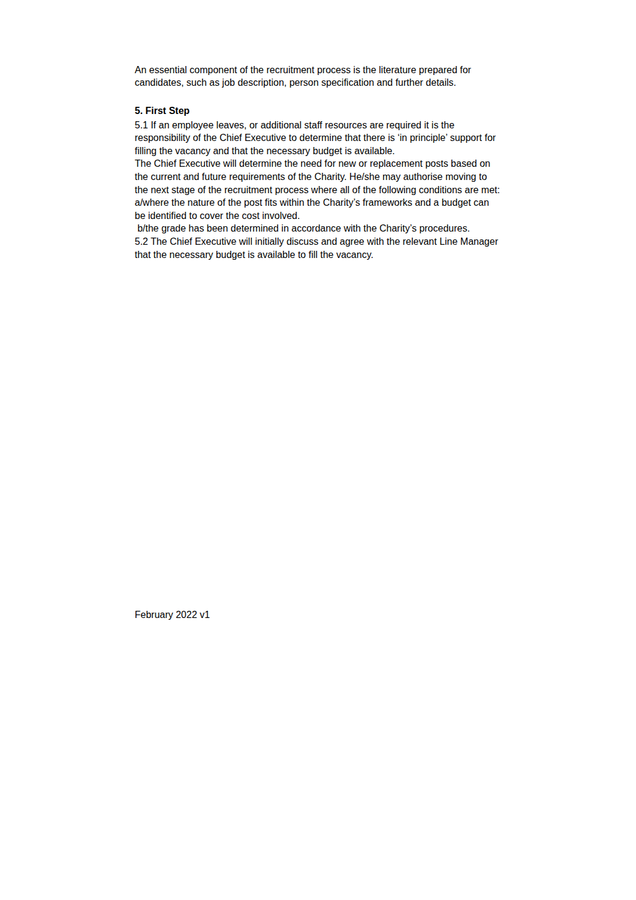An essential component of the recruitment process is the literature prepared for candidates, such as job description, person specification and further details.
5. First Step
5.1 If an employee leaves, or additional staff resources are required it is the responsibility of the Chief Executive to determine that there is ‘in principle’ support for filling the vacancy and that the necessary budget is available.
The Chief Executive will determine the need for new or replacement posts based on the current and future requirements of the Charity. He/she may authorise moving to the next stage of the recruitment process where all of the following conditions are met:
a/where the nature of the post fits within the Charity’s frameworks and a budget can be identified to cover the cost involved.
b/the grade has been determined in accordance with the Charity’s procedures.
5.2 The Chief Executive will initially discuss and agree with the relevant Line Manager that the necessary budget is available to fill the vacancy.
February 2022 v1